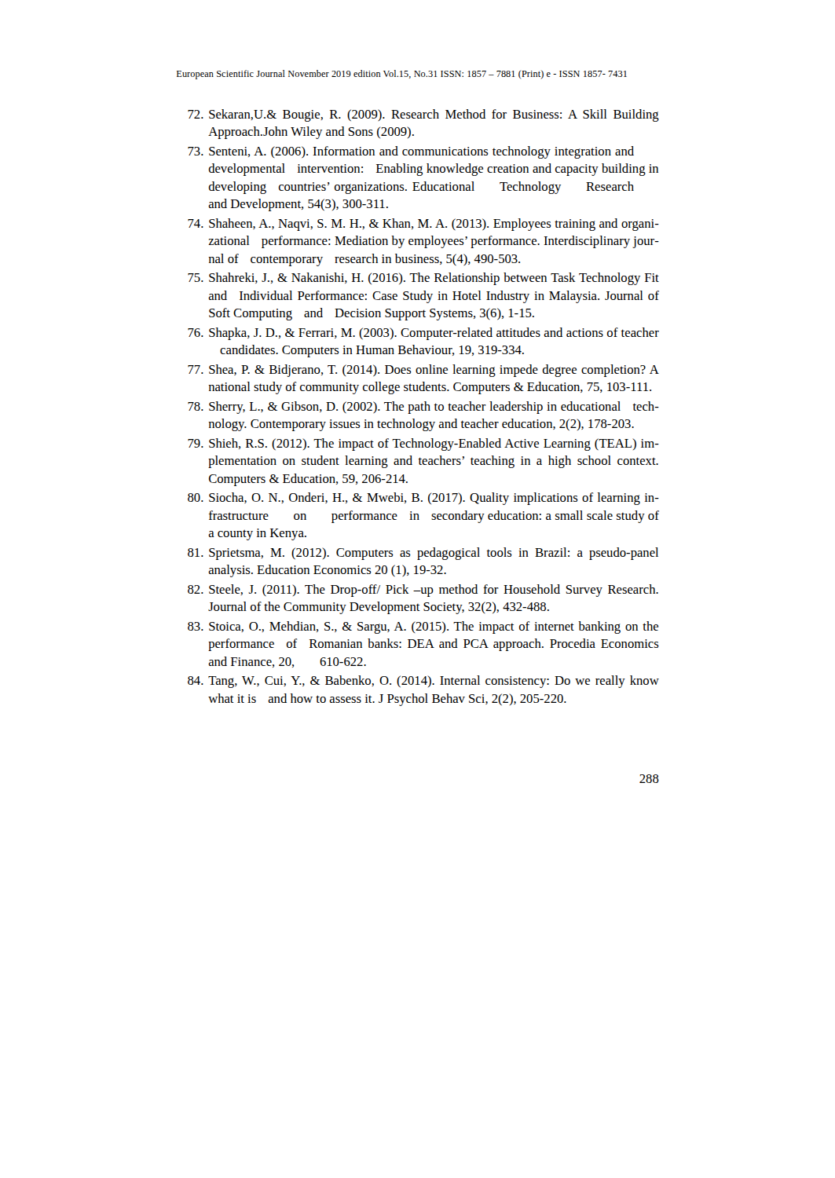European Scientific Journal November 2019 edition Vol.15, No.31 ISSN: 1857 – 7881 (Print) e - ISSN 1857- 7431
72. Sekaran,U.& Bougie, R. (2009). Research Method for Business: A Skill Building Approach.John Wiley and Sons (2009).
73. Senteni, A. (2006). Information and communications technology integration and developmental intervention: Enabling knowledge creation and capacity building in developing countries’ organizations. Educational Technology Research and Development, 54(3), 300-311.
74. Shaheen, A., Naqvi, S. M. H., & Khan, M. A. (2013). Employees training and organizational performance: Mediation by employees’ performance. Interdisciplinary journal of contemporary research in business, 5(4), 490-503.
75. Shahreki, J., & Nakanishi, H. (2016). The Relationship between Task Technology Fit and Individual Performance: Case Study in Hotel Industry in Malaysia. Journal of Soft Computing and Decision Support Systems, 3(6), 1-15.
76. Shapka, J. D., & Ferrari, M. (2003). Computer-related attitudes and actions of teacher candidates. Computers in Human Behaviour, 19, 319-334.
77. Shea, P. & Bidjerano, T. (2014). Does online learning impede degree completion? A national study of community college students. Computers & Education, 75, 103-111.
78. Sherry, L., & Gibson, D. (2002). The path to teacher leadership in educational technology. Contemporary issues in technology and teacher education, 2(2), 178-203.
79. Shieh, R.S. (2012). The impact of Technology-Enabled Active Learning (TEAL) implementation on student learning and teachers’ teaching in a high school context. Computers & Education, 59, 206-214.
80. Siocha, O. N., Onderi, H., & Mwebi, B. (2017). Quality implications of learning infrastructure on performance in secondary education: a small scale study of a county in Kenya.
81. Sprietsma, M. (2012). Computers as pedagogical tools in Brazil: a pseudo-panel analysis. Education Economics 20 (1), 19-32.
82. Steele, J. (2011). The Drop-off/ Pick –up method for Household Survey Research. Journal of the Community Development Society, 32(2), 432-488.
83. Stoica, O., Mehdian, S., & Sargu, A. (2015). The impact of internet banking on the performance of Romanian banks: DEA and PCA approach. Procedia Economics and Finance, 20, 610-622.
84. Tang, W., Cui, Y., & Babenko, O. (2014). Internal consistency: Do we really know what it is and how to assess it. J Psychol Behav Sci, 2(2), 205-220.
288